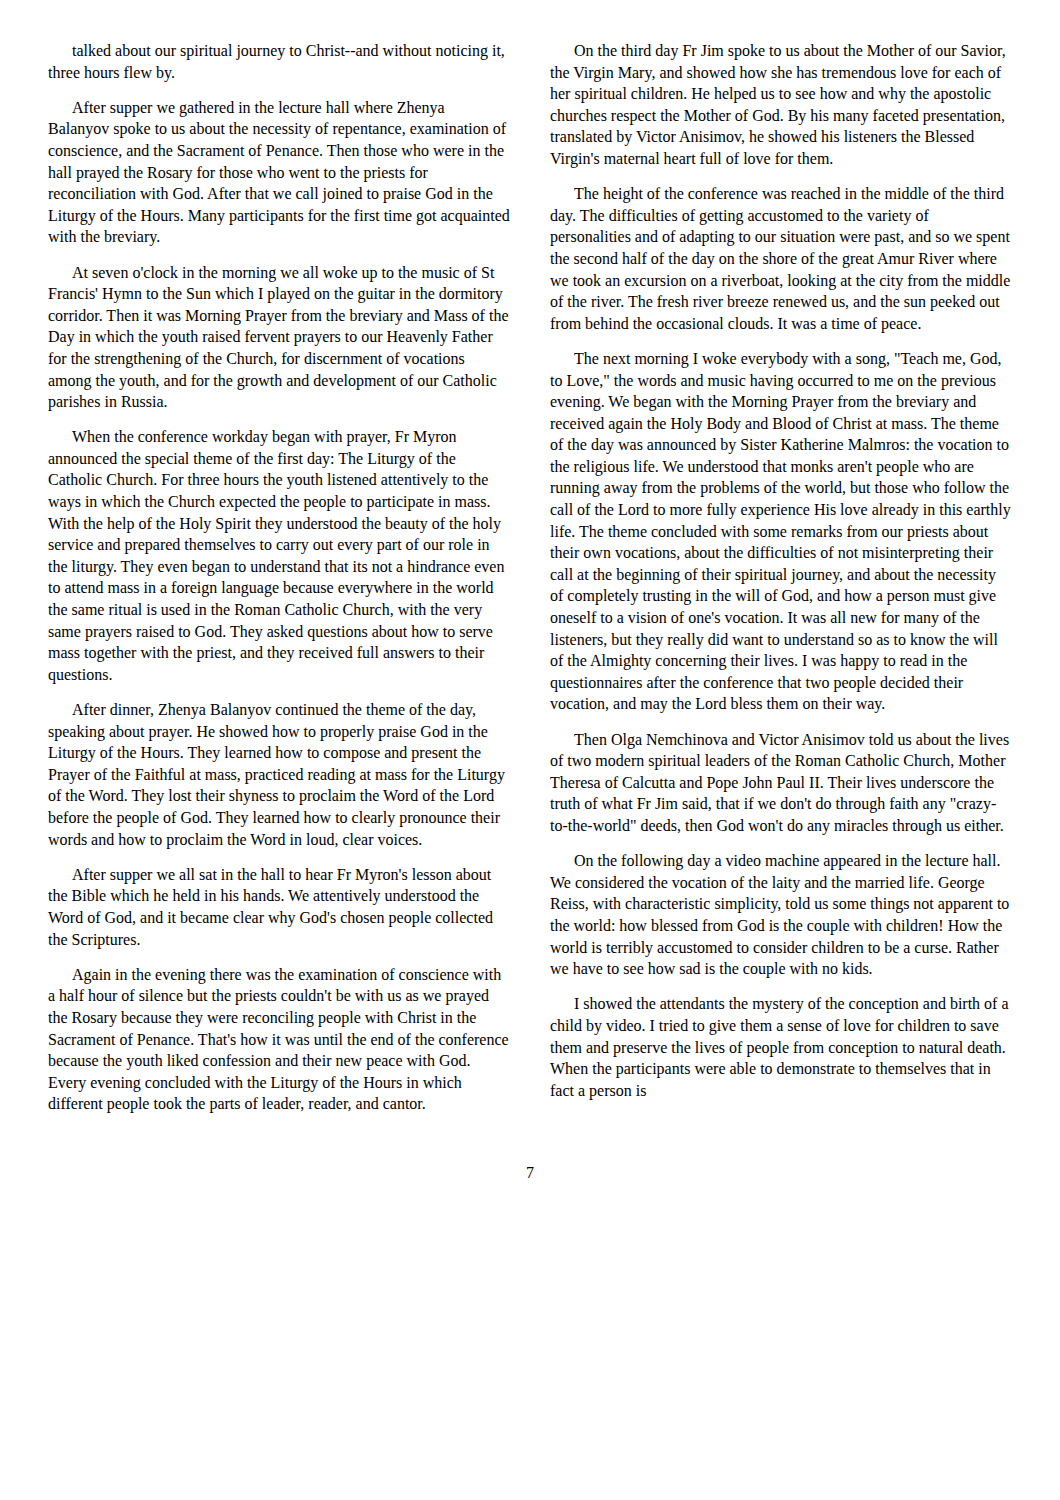talked about our spiritual journey to Christ--and without noticing it, three hours flew by.
After supper we gathered in the lecture hall where Zhenya Balanyov spoke to us about the necessity of repentance, examination of conscience, and the Sacrament of Penance. Then those who were in the hall prayed the Rosary for those who went to the priests for reconciliation with God. After that we call joined to praise God in the Liturgy of the Hours. Many participants for the first time got acquainted with the breviary.
At seven o'clock in the morning we all woke up to the music of St Francis' Hymn to the Sun which I played on the guitar in the dormitory corridor. Then it was Morning Prayer from the breviary and Mass of the Day in which the youth raised fervent prayers to our Heavenly Father for the strengthening of the Church, for discernment of vocations among the youth, and for the growth and development of our Catholic parishes in Russia.
When the conference workday began with prayer, Fr Myron announced the special theme of the first day: The Liturgy of the Catholic Church. For three hours the youth listened attentively to the ways in which the Church expected the people to participate in mass. With the help of the Holy Spirit they understood the beauty of the holy service and prepared themselves to carry out every part of our role in the liturgy. They even began to understand that its not a hindrance even to attend mass in a foreign language because everywhere in the world the same ritual is used in the Roman Catholic Church, with the very same prayers raised to God. They asked questions about how to serve mass together with the priest, and they received full answers to their questions.
After dinner, Zhenya Balanyov continued the theme of the day, speaking about prayer. He showed how to properly praise God in the Liturgy of the Hours. They learned how to compose and present the Prayer of the Faithful at mass, practiced reading at mass for the Liturgy of the Word. They lost their shyness to proclaim the Word of the Lord before the people of God. They learned how to clearly pronounce their words and how to proclaim the Word in loud, clear voices.
After supper we all sat in the hall to hear Fr Myron's lesson about the Bible which he held in his hands. We attentively understood the Word of God, and it became clear why God's chosen people collected the Scriptures.
Again in the evening there was the examination of conscience with a half hour of silence but the priests couldn't be with us as we prayed the Rosary because they were reconciling people with Christ in the Sacrament of Penance. That's how it was until the end of the conference because the youth liked confession and their new peace with God. Every evening concluded with the Liturgy of the Hours in which different people took the parts of leader, reader, and cantor.
On the third day Fr Jim spoke to us about the Mother of our Savior, the Virgin Mary, and showed how she has tremendous love for each of her spiritual children. He helped us to see how and why the apostolic churches respect the Mother of God. By his many faceted presentation, translated by Victor Anisimov, he showed his listeners the Blessed Virgin's maternal heart full of love for them.
The height of the conference was reached in the middle of the third day. The difficulties of getting accustomed to the variety of personalities and of adapting to our situation were past, and so we spent the second half of the day on the shore of the great Amur River where we took an excursion on a riverboat, looking at the city from the middle of the river. The fresh river breeze renewed us, and the sun peeked out from behind the occasional clouds. It was a time of peace.
The next morning I woke everybody with a song, "Teach me, God, to Love," the words and music having occurred to me on the previous evening. We began with the Morning Prayer from the breviary and received again the Holy Body and Blood of Christ at mass. The theme of the day was announced by Sister Katherine Malmros: the vocation to the religious life. We understood that monks aren't people who are running away from the problems of the world, but those who follow the call of the Lord to more fully experience His love already in this earthly life. The theme concluded with some remarks from our priests about their own vocations, about the difficulties of not misinterpreting their call at the beginning of their spiritual journey, and about the necessity of completely trusting in the will of God, and how a person must give oneself to a vision of one's vocation. It was all new for many of the listeners, but they really did want to understand so as to know the will of the Almighty concerning their lives. I was happy to read in the questionnaires after the conference that two people decided their vocation, and may the Lord bless them on their way.
Then Olga Nemchinova and Victor Anisimov told us about the lives of two modern spiritual leaders of the Roman Catholic Church, Mother Theresa of Calcutta and Pope John Paul II. Their lives underscore the truth of what Fr Jim said, that if we don't do through faith any "crazy-to-the-world" deeds, then God won't do any miracles through us either.
On the following day a video machine appeared in the lecture hall. We considered the vocation of the laity and the married life. George Reiss, with characteristic simplicity, told us some things not apparent to the world: how blessed from God is the couple with children! How the world is terribly accustomed to consider children to be a curse. Rather we have to see how sad is the couple with no kids.
I showed the attendants the mystery of the conception and birth of a child by video. I tried to give them a sense of love for children to save them and preserve the lives of people from conception to natural death. When the participants were able to demonstrate to themselves that in fact a person is
7